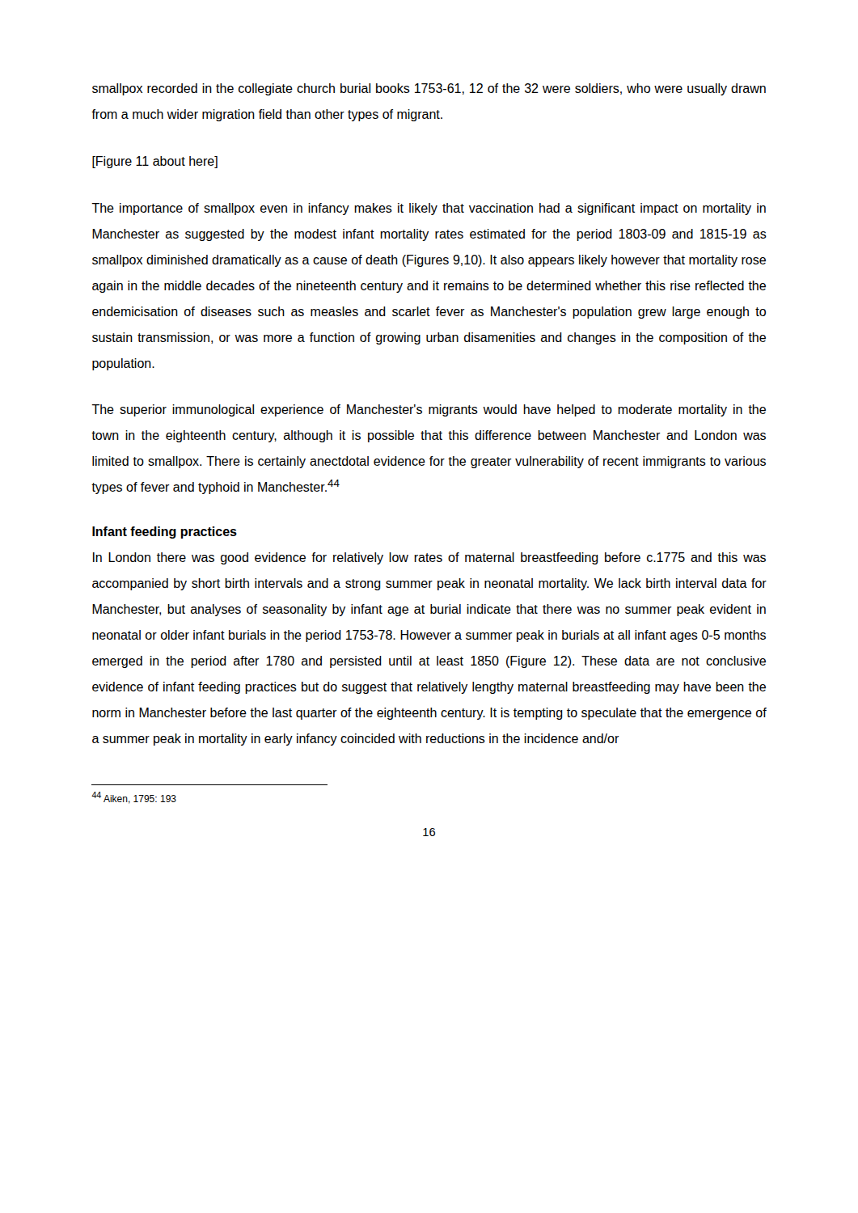smallpox recorded in the collegiate church burial books 1753-61, 12 of the 32 were soldiers, who were usually drawn from a much wider migration field than other types of migrant.
[Figure 11 about here]
The importance of smallpox even in infancy makes it likely that vaccination had a significant impact on mortality in Manchester as suggested by the modest infant mortality rates estimated for the period 1803-09 and 1815-19 as smallpox diminished dramatically as a cause of death (Figures 9,10). It also appears likely however that mortality rose again in the middle decades of the nineteenth century and it remains to be determined whether this rise reflected the endemicisation of diseases such as measles and scarlet fever as Manchester's population grew large enough to sustain transmission, or was more a function of growing urban disamenities and changes in the composition of the population.
The superior immunological experience of Manchester's migrants would have helped to moderate mortality in the town in the eighteenth century, although it is possible that this difference between Manchester and London was limited to smallpox. There is certainly anectdotal evidence for the greater vulnerability of recent immigrants to various types of fever and typhoid in Manchester.44
Infant feeding practices
In London there was good evidence for relatively low rates of maternal breastfeeding before c.1775 and this was accompanied by short birth intervals and a strong summer peak in neonatal mortality. We lack birth interval data for Manchester, but analyses of seasonality by infant age at burial indicate that there was no summer peak evident in neonatal or older infant burials in the period 1753-78. However a summer peak in burials at all infant ages 0-5 months emerged in the period after 1780 and persisted until at least 1850 (Figure 12). These data are not conclusive evidence of infant feeding practices but do suggest that relatively lengthy maternal breastfeeding may have been the norm in Manchester before the last quarter of the eighteenth century. It is tempting to speculate that the emergence of a summer peak in mortality in early infancy coincided with reductions in the incidence and/or
44 Aiken, 1795: 193
16